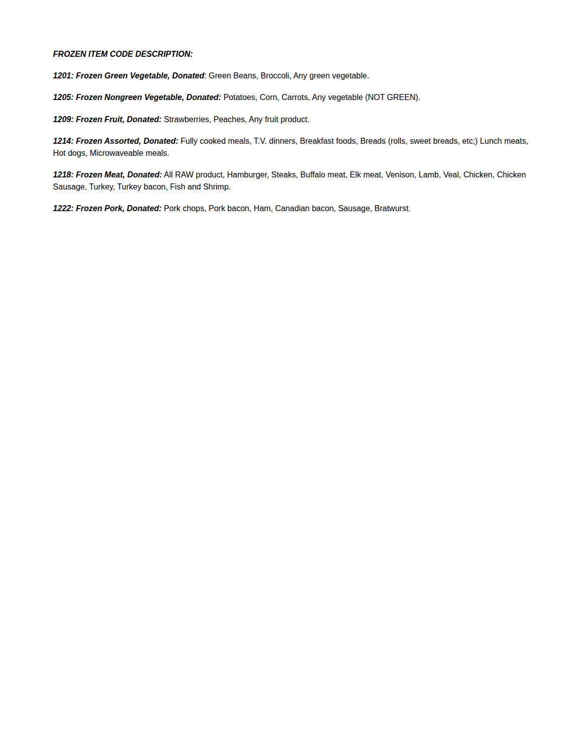FROZEN ITEM CODE DESCRIPTION:
1201: Frozen Green Vegetable, Donated: Green Beans, Broccoli, Any green vegetable.
1205: Frozen Nongreen Vegetable, Donated: Potatoes, Corn, Carrots, Any vegetable (NOT GREEN).
1209: Frozen Fruit, Donated: Strawberries, Peaches, Any fruit product.
1214: Frozen Assorted, Donated: Fully cooked meals, T.V. dinners, Breakfast foods, Breads (rolls, sweet breads, etc;) Lunch meats, Hot dogs, Microwaveable meals.
1218: Frozen Meat, Donated: All RAW product, Hamburger, Steaks, Buffalo meat, Elk meat, Venison, Lamb, Veal, Chicken, Chicken Sausage, Turkey, Turkey bacon, Fish and Shrimp.
1222: Frozen Pork, Donated: Pork chops, Pork bacon, Ham, Canadian bacon, Sausage, Bratwurst.